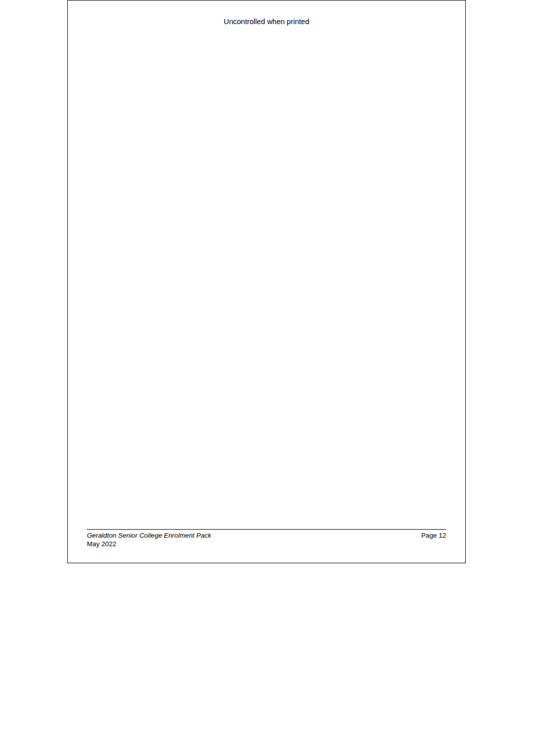Uncontrolled when printed
Geraldton Senior College Enrolment Pack
May 2022
Page 12